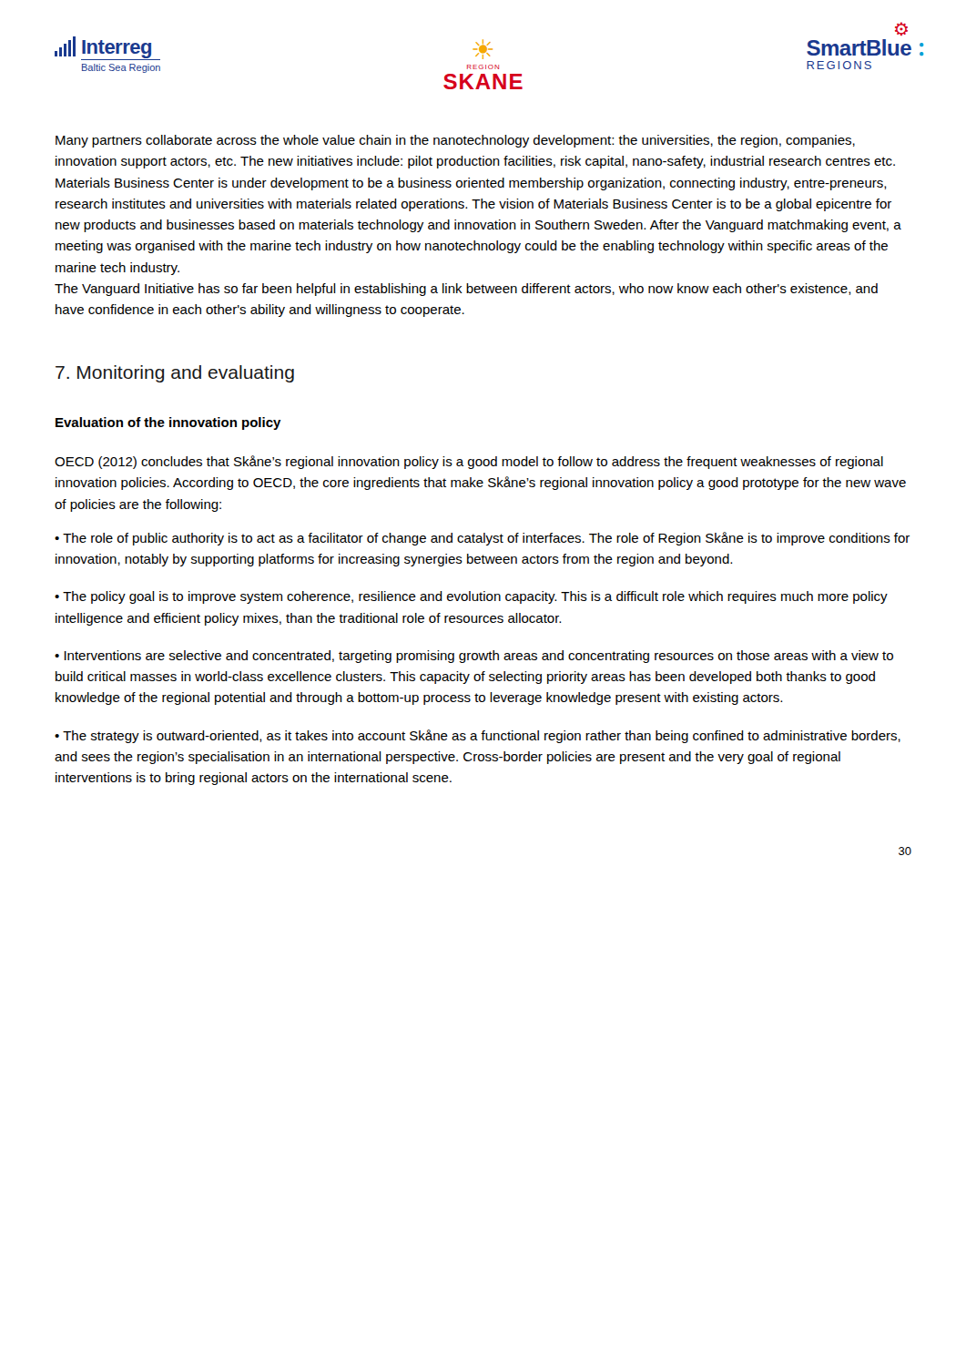Interreg
Baltic Sea Region
☀
REGION
SKANE
⚙
SmartBlue
REGIONS
●
●
Many partners collaborate across the whole value chain in the nanotechnology development: the universities, the region, companies, innovation support actors, etc. The new initiatives include: pilot production facilities, risk capital, nano-safety, industrial research centres etc. Materials Business Center is under development to be a business oriented membership organization, connecting industry, entre-preneurs, research institutes and universities with materials related operations. The vision of Materials Business Center is to be a global epicentre for new products and businesses based on materials technology and innovation in Southern Sweden. After the Vanguard matchmaking event, a meeting was organised with the marine tech industry on how nanotechnology could be the enabling technology within specific areas of the marine tech industry.
The Vanguard Initiative has so far been helpful in establishing a link between different actors, who now know each other's existence, and have confidence in each other's ability and willingness to cooperate.
7. Monitoring and evaluating
Evaluation of the innovation policy
OECD (2012) concludes that Skåne’s regional innovation policy is a good model to follow to address the frequent weaknesses of regional innovation policies. According to OECD, the core ingredients that make Skåne’s regional innovation policy a good prototype for the new wave of policies are the following:
• The role of public authority is to act as a facilitator of change and catalyst of interfaces. The role of Region Skåne is to improve conditions for innovation, notably by supporting platforms for increasing synergies between actors from the region and beyond.
• The policy goal is to improve system coherence, resilience and evolution capacity. This is a difficult role which requires much more policy intelligence and efficient policy mixes, than the traditional role of resources allocator.
• Interventions are selective and concentrated, targeting promising growth areas and concentrating resources on those areas with a view to build critical masses in world-class excellence clusters. This capacity of selecting priority areas has been developed both thanks to good knowledge of the regional potential and through a bottom-up process to leverage knowledge present with existing actors.
• The strategy is outward-oriented, as it takes into account Skåne as a functional region rather than being confined to administrative borders, and sees the region’s specialisation in an international perspective. Cross-border policies are present and the very goal of regional interventions is to bring regional actors on the international scene.
30